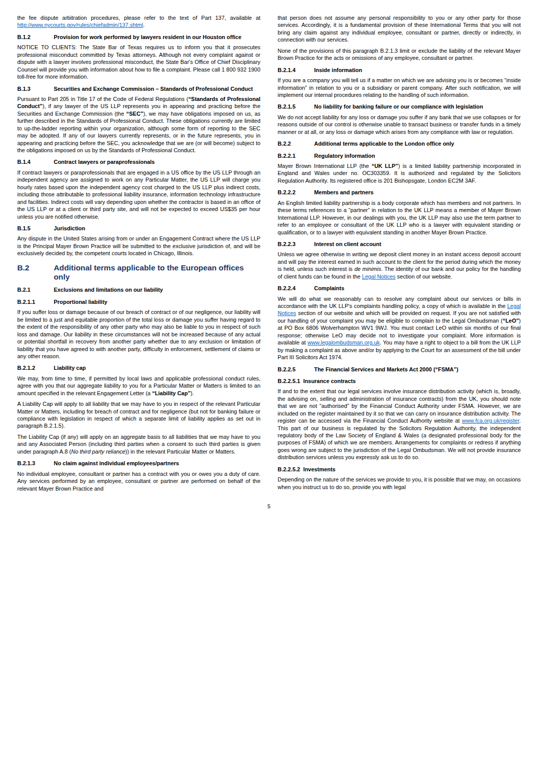the fee dispute arbitration procedures, please refer to the text of Part 137, available at http://www.nycourts.gov/rules/chiefadmin/137.shtml.
B.1.2 Provision for work performed by lawyers resident in our Houston office
NOTICE TO CLIENTS: The State Bar of Texas requires us to inform you that it prosecutes professional misconduct committed by Texas attorneys. Although not every complaint against or dispute with a lawyer involves professional misconduct, the State Bar's Office of Chief Disciplinary Counsel will provide you with information about how to file a complaint. Please call 1 800 932 1900 toll-free for more information.
B.1.3 Securities and Exchange Commission – Standards of Professional Conduct
Pursuant to Part 205 in Title 17 of the Code of Federal Regulations (“Standards of Professional Conduct”), if any lawyer of the US LLP represents you in appearing and practicing before the Securities and Exchange Commission (the “SEC”), we may have obligations imposed on us, as further described in the Standards of Professional Conduct. These obligations currently are limited to up-the-ladder reporting within your organization, although some form of reporting to the SEC may be adopted. If any of our lawyers currently represents, or in the future represents, you in appearing and practicing before the SEC, you acknowledge that we are (or will become) subject to the obligations imposed on us by the Standards of Professional Conduct.
B.1.4 Contract lawyers or paraprofessionals
If contract lawyers or paraprofessionals that are engaged in a US office by the US LLP through an independent agency are assigned to work on any Particular Matter, the US LLP will charge you hourly rates based upon the independent agency cost charged to the US LLP plus indirect costs, including those attributable to professional liability insurance, information technology infrastructure and facilities. Indirect costs will vary depending upon whether the contractor is based in an office of the US LLP or at a client or third party site, and will not be expected to exceed US$35 per hour unless you are notified otherwise.
B.1.5 Jurisdiction
Any dispute in the United States arising from or under an Engagement Contract where the US LLP is the Principal Mayer Brown Practice will be submitted to the exclusive jurisdiction of, and will be exclusively decided by, the competent courts located in Chicago, Illinois.
B.2 Additional terms applicable to the European offices only
B.2.1 Exclusions and limitations on our liability
B.2.1.1 Proportional liability
If you suffer loss or damage because of our breach of contract or of our negligence, our liability will be limited to a just and equitable proportion of the total loss or damage you suffer having regard to the extent of the responsibility of any other party who may also be liable to you in respect of such loss and damage. Our liability in these circumstances will not be increased because of any actual or potential shortfall in recovery from another party whether due to any exclusion or limitation of liability that you have agreed to with another party, difficulty in enforcement, settlement of claims or any other reason.
B.2.1.2 Liability cap
We may, from time to time, if permitted by local laws and applicable professional conduct rules, agree with you that our aggregate liability to you for a Particular Matter or Matters is limited to an amount specified in the relevant Engagement Letter (a “Liability Cap”).
A Liability Cap will apply to all liability that we may have to you in respect of the relevant Particular Matter or Matters, including for breach of contract and for negligence (but not for banking failure or compliance with legislation in respect of which a separate limit of liability applies as set out in paragraph B.2.1.5).
The Liability Cap (if any) will apply on an aggregate basis to all liabilities that we may have to you and any Associated Person (including third parties when a consent to such third parties is given under paragraph A.8 (No third party reliance)) in the relevant Particular Matter or Matters.
B.2.1.3 No claim against individual employees/partners
No individual employee, consultant or partner has a contract with you or owes you a duty of care. Any services performed by an employee, consultant or partner are performed on behalf of the relevant Mayer Brown Practice and
that person does not assume any personal responsibility to you or any other party for those services. Accordingly, it is a fundamental provision of these International Terms that you will not bring any claim against any individual employee, consultant or partner, directly or indirectly, in connection with our services.
None of the provisions of this paragraph B.2.1.3 limit or exclude the liability of the relevant Mayer Brown Practice for the acts or omissions of any employee, consultant or partner.
B.2.1.4 Inside information
If you are a company you will tell us if a matter on which we are advising you is or becomes “inside information” in relation to you or a subsidiary or parent company. After such notification, we will implement our internal procedures relating to the handling of such information.
B.2.1.5 No liability for banking failure or our compliance with legislation
We do not accept liability for any loss or damage you suffer if any bank that we use collapses or for reasons outside of our control is otherwise unable to transact business or transfer funds in a timely manner or at all, or any loss or damage which arises from any compliance with law or regulation.
B.2.2 Additional terms applicable to the London office only
B.2.2.1 Regulatory information
Mayer Brown International LLP (the “UK LLP”) is a limited liability partnership incorporated in England and Wales under no. OC303359. It is authorized and regulated by the Solicitors Regulation Authority. Its registered office is 201 Bishopsgate, London EC2M 3AF.
B.2.2.2 Members and partners
An English limited liability partnership is a body corporate which has members and not partners. In these terms references to a “partner” in relation to the UK LLP means a member of Mayer Brown International LLP. However, in our dealings with you, the UK LLP may also use the term partner to refer to an employee or consultant of the UK LLP who is a lawyer with equivalent standing or qualification, or to a lawyer with equivalent standing in another Mayer Brown Practice.
B.2.2.3 Interest on client account
Unless we agree otherwise in writing we deposit client money in an instant access deposit account and will pay the interest earned in such account to the client for the period during which the money is held, unless such interest is de minimis. The identity of our bank and our policy for the handling of client funds can be found in the Legal Notices section of our website.
B.2.2.4 Complaints
We will do what we reasonably can to resolve any complaint about our services or bills in accordance with the UK LLP's complaints handling policy, a copy of which is available in the Legal Notices section of our website and which will be provided on request. If you are not satisfied with our handling of your complaint you may be eligible to complain to the Legal Ombudsman (“LeO”) at PO Box 6806 Wolverhampton WV1 9WJ. You must contact LeO within six months of our final response; otherwise LeO may decide not to investigate your complaint. More information is available at www.legalombudsman.org.uk. You may have a right to object to a bill from the UK LLP by making a complaint as above and/or by applying to the Court for an assessment of the bill under Part III Solicitors Act 1974.
B.2.2.5 The Financial Services and Markets Act 2000 (“FSMA”)
B.2.2.5.1 Insurance contracts
If and to the extent that our legal services involve insurance distribution activity (which is, broadly, the advising on, selling and administration of insurance contracts) from the UK, you should note that we are not “authorised” by the Financial Conduct Authority under FSMA. However, we are included on the register maintained by it so that we can carry on insurance distribution activity. The register can be accessed via the Financial Conduct Authority website at www.fca.org.uk/register. This part of our business is regulated by the Solicitors Regulation Authority, the independent regulatory body of the Law Society of England & Wales (a designated professional body for the purposes of FSMA) of which we are members. Arrangements for complaints or redress if anything goes wrong are subject to the jurisdiction of the Legal Ombudsman. We will not provide insurance distribution services unless you expressly ask us to do so.
B.2.2.5.2 Investments
Depending on the nature of the services we provide to you, it is possible that we may, on occasions when you instruct us to do so, provide you with legal
5